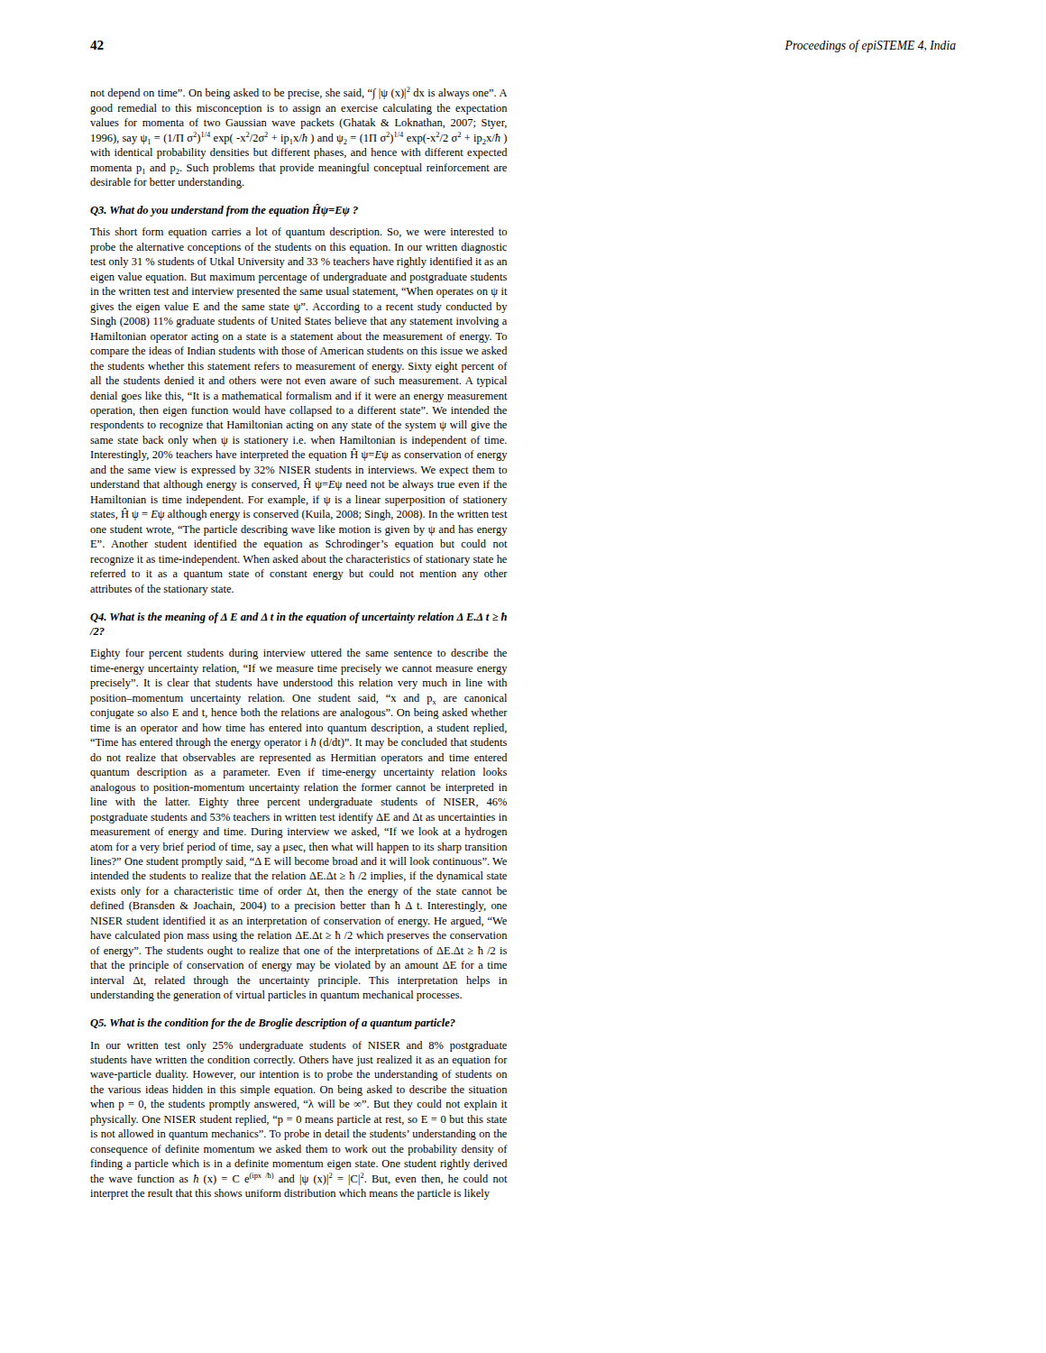42 Proceedings of epiSTEME 4, India
not depend on time”. On being asked to be precise, she said, “∫ |ψ (x)|2 dx is always one”. A good remedial to this misconception is to assign an exercise calculating the expectation values for momenta of two Gaussian wave packets (Ghatak & Loknathan, 2007; Styer, 1996), say ψ1 = (1/Π σ2)1/4 exp( -x2/2σ2 + ip1x/ħ ) and ψ2 = (1Π σ2)1/4 exp(-x2/2 σ2 + ip2x/ħ ) with identical probability densities but different phases, and hence with different expected momenta p1 and p2. Such problems that provide meaningful conceptual reinforcement are desirable for better understanding.
Q3. What do you understand from the equation Ĥψ=Eψ ?
This short form equation carries a lot of quantum description. So, we were interested to probe the alternative conceptions of the students on this equation. In our written diagnostic test only 31 % students of Utkal University and 33 % teachers have rightly identified it as an eigen value equation. But maximum percentage of undergraduate and postgraduate students in the written test and interview presented the same usual statement, “When operates on ψ it gives the eigen value E and the same state ψ”. According to a recent study conducted by Singh (2008) 11% graduate students of United States believe that any statement involving a Hamiltonian operator acting on a state is a statement about the measurement of energy. To compare the ideas of Indian students with those of American students on this issue we asked the students whether this statement refers to measurement of energy. Sixty eight percent of all the students denied it and others were not even aware of such measurement. A typical denial goes like this, “It is a mathematical formalism and if it were an energy measurement operation, then eigen function would have collapsed to a different state”. We intended the respondents to recognize that Hamiltonian acting on any state of the system ψ will give the same state back only when ψ is stationery i.e. when Hamiltonian is independent of time. Interestingly, 20% teachers have interpreted the equation Ĥ ψ=Eψ as conservation of energy and the same view is expressed by 32% NISER students in interviews. We expect them to understand that although energy is conserved, Ĥ ψ=Eψ need not be always true even if the Hamiltonian is time independent. For example, if ψ is a linear superposition of stationery states, Ĥ ψ = Eψ although energy is conserved (Kuila, 2008; Singh, 2008). In the written test one student wrote, “The particle describing wave like motion is given by ψ and has energy E”. Another student identified the equation as Schrodinger’s equation but could not recognize it as time-independent. When asked about the characteristics of stationary state he referred to it as a quantum state of constant energy but could not mention any other attributes of the stationary state.
Q4. What is the meaning of Δ E and Δ t in the equation of uncertainty relation Δ E.Δ t ≥ ħ /2?
Eighty four percent students during interview uttered the same sentence to describe the time-energy uncertainty relation, “If we measure time precisely we cannot measure energy precisely”. It is clear that students have understood this relation very much in line with position–momentum uncertainty relation. One student said, “x and px are canonical conjugate so also E and t, hence both the relations are analogous”. On being asked whether time is an operator and how time has entered into quantum description, a student replied, “Time has entered through the energy operator i ħ (d/dt)”. It may be concluded that students do not realize that observables are represented as Hermitian operators and time entered quantum description as a parameter. Even if time-energy uncertainty relation looks analogous to position-momentum uncertainty relation the former cannot be interpreted in line with the latter. Eighty three percent undergraduate students of NISER, 46% postgraduate students and 53% teachers in written test identify ΔE and Δt as uncertainties in measurement of energy and time. During interview we asked, “If we look at a hydrogen atom for a very brief period of time, say a μsec, then what will happen to its sharp transition lines?” One student promptly said, “Δ E will become broad and it will look continuous”. We intended the students to realize that the relation ΔE.Δt ≥ ħ /2 implies, if the dynamical state exists only for a characteristic time of order Δt, then the energy of the state cannot be defined (Bransden & Joachain, 2004) to a precision better than ħ Δ t. Interestingly, one NISER student identified it as an interpretation of conservation of energy. He argued, “We have calculated pion mass using the relation ΔE.Δt ≥ ħ /2 which preserves the conservation of energy”. The students ought to realize that one of the interpretations of ΔE.Δt ≥ ħ /2 is that the principle of conservation of energy may be violated by an amount ΔE for a time interval Δt, related through the uncertainty principle. This interpretation helps in understanding the generation of virtual particles in quantum mechanical processes.
Q5. What is the condition for the de Broglie description of a quantum particle?
In our written test only 25% undergraduate students of NISER and 8% postgraduate students have written the condition correctly. Others have just realized it as an equation for wave-particle duality. However, our intention is to probe the understanding of students on the various ideas hidden in this simple equation. On being asked to describe the situation when p = 0, the students promptly answered, “λ will be ∞”. But they could not explain it physically. One NISER student replied, “p = 0 means particle at rest, so E = 0 but this state is not allowed in quantum mechanics”. To probe in detail the students’ understanding on the consequence of definite momentum we asked them to work out the probability density of finding a particle which is in a definite momentum eigen state. One student rightly derived the wave function as ħ (x) = C e(ipx /ħ) and |ψ (x)|2 = |C|2. But, even then, he could not interpret the result that this shows uniform distribution which means the particle is likely